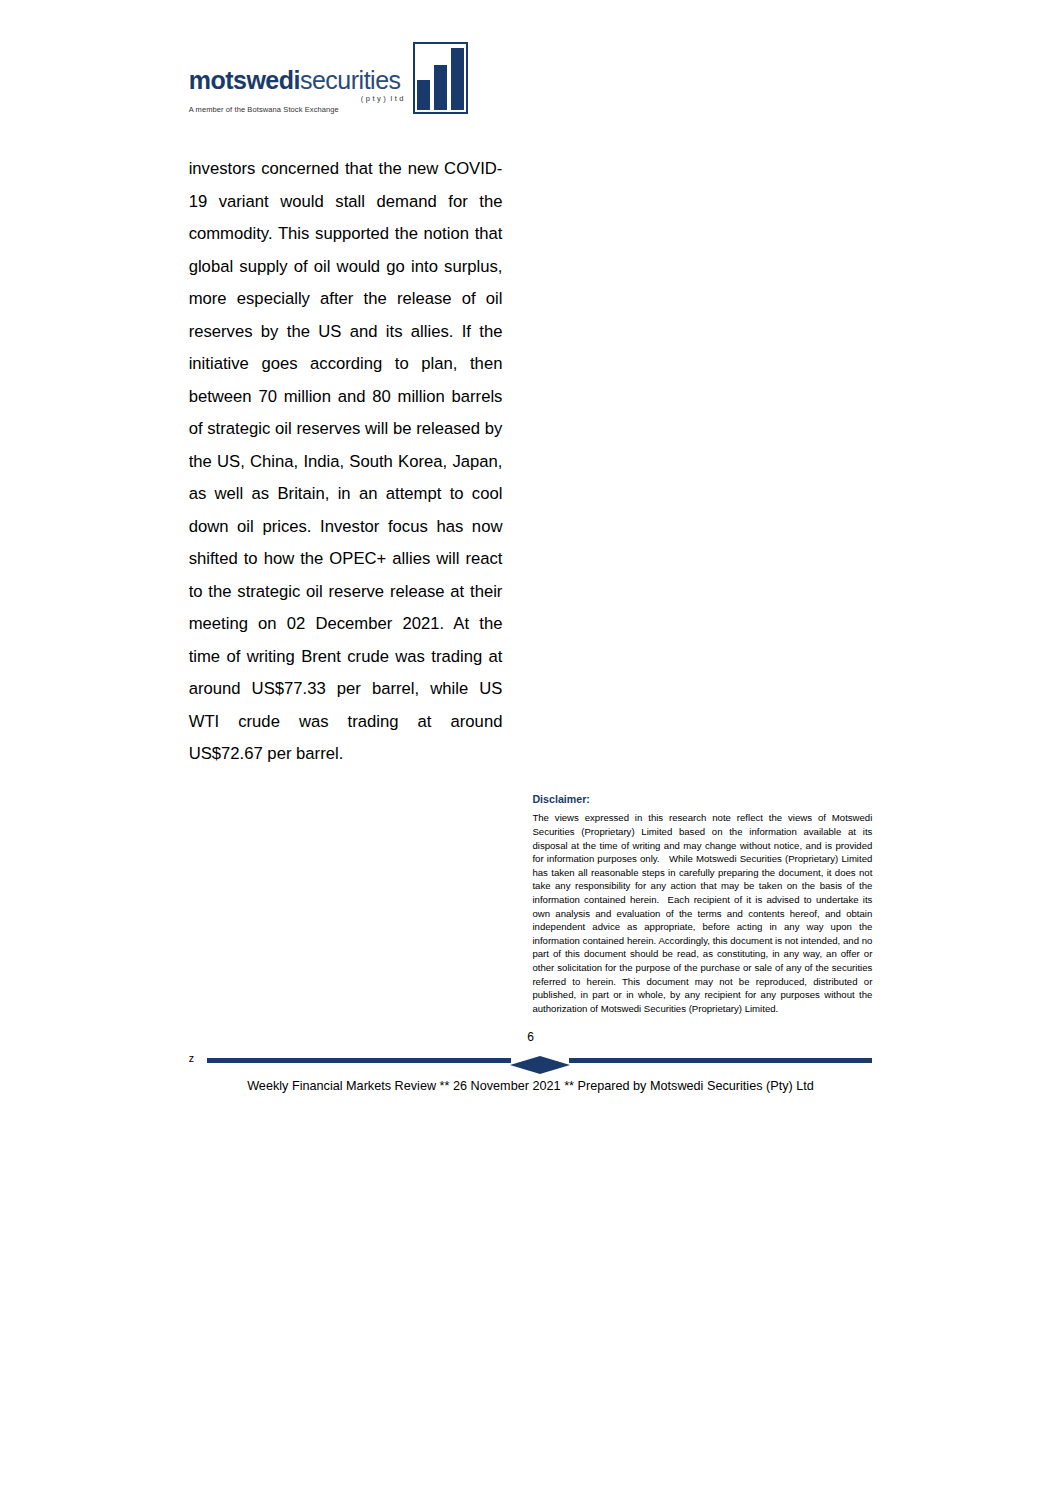motswedi securities
( p t y ) l t d
A member of the Botswana Stock Exchange
investors concerned that the new COVID-19 variant would stall demand for the commodity. This supported the notion that global supply of oil would go into surplus, more especially after the release of oil reserves by the US and its allies. If the initiative goes according to plan, then between 70 million and 80 million barrels of strategic oil reserves will be released by the US, China, India, South Korea, Japan, as well as Britain, in an attempt to cool down oil prices. Investor focus has now shifted to how the OPEC+ allies will react to the strategic oil reserve release at their meeting on 02 December 2021. At the time of writing Brent crude was trading at around US$77.33 per barrel, while US WTI crude was trading at around US$72.67 per barrel.
Disclaimer:
The views expressed in this research note reflect the views of Motswedi Securities (Proprietary) Limited based on the information available at its disposal at the time of writing and may change without notice, and is provided for information purposes only. While Motswedi Securities (Proprietary) Limited has taken all reasonable steps in carefully preparing the document, it does not take any responsibility for any action that may be taken on the basis of the information contained herein. Each recipient of it is advised to undertake its own analysis and evaluation of the terms and contents hereof, and obtain independent advice as appropriate, before acting in any way upon the information contained herein. Accordingly, this document is not intended, and no part of this document should be read, as constituting, in any way, an offer or other solicitation for the purpose of the purchase or sale of any of the securities referred to herein. This document may not be reproduced, distributed or published, in part or in whole, by any recipient for any purposes without the authorization of Motswedi Securities (Proprietary) Limited.
6
z
Weekly Financial Markets Review ** 26 November 2021 ** Prepared by Motswedi Securities (Pty) Ltd